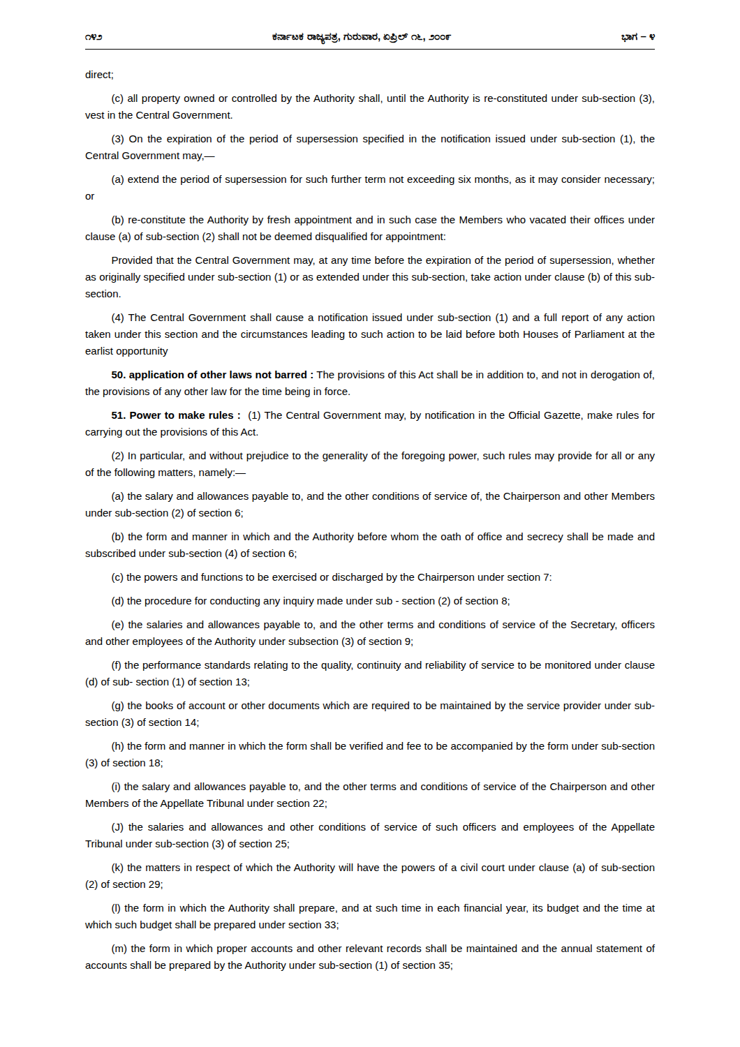೧೪೨ ಕರ್ನಾಟಕ ರಾಜ್ಯಪತ್ರ, ಗುರುವಾರ, ಏಪ್ರಿಲ್ ೧೬, ೨೦೦೯ ಭಾಗ – ೪
direct;
(c) all property owned or controlled by the Authority shall, until the Authority is re-constituted under sub-section (3), vest in the Central Government.
(3) On the expiration of the period of supersession specified in the notification issued under sub-section (1), the Central Government may,—
(a) extend the period of supersession for such further term not exceeding six months, as it may consider necessary; or
(b) re-constitute the Authority by fresh appointment and in such case the Members who vacated their offices under clause (a) of sub-section (2) shall not be deemed disqualified for appointment:
Provided that the Central Government may, at any time before the expiration of the period of supersession, whether as originally specified under sub-section (1) or as extended under this sub-section, take action under clause (b) of this sub-section.
(4) The Central Government shall cause a notification issued under sub-section (1) and a full report of any action taken under this section and the circumstances leading to such action to be laid before both Houses of Parliament at the earlist opportunity
50. application of other laws not barred : The provisions of this Act shall be in addition to, and not in derogation of, the provisions of any other law for the time being in force.
51. Power to make rules : (1) The Central Government may, by notification in the Official Gazette, make rules for carrying out the provisions of this Act.
(2) In particular, and without prejudice to the generality of the foregoing power, such rules may provide for all or any of the following matters, namely:—
(a) the salary and allowances payable to, and the other conditions of service of, the Chairperson and other Members under sub-section (2) of section 6;
(b) the form and manner in which and the Authority before whom the oath of office and secrecy shall be made and subscribed under sub-section (4) of section 6;
(c) the powers and functions to be exercised or discharged by the Chairperson under section 7:
(d) the procedure for conducting any inquiry made under sub - section (2) of section 8;
(e) the salaries and allowances payable to, and the other terms and conditions of service of the Secretary, officers and other employees of the Authority under subsection (3) of section 9;
(f) the performance standards relating to the quality, continuity and reliability of service to be monitored under clause (d) of sub- section (1) of section 13;
(g) the books of account or other documents which are required to be maintained by the service provider under sub-section (3) of section 14;
(h) the form and manner in which the form shall be verified and fee to be accompanied by the form under sub-section (3) of section 18;
(i) the salary and allowances payable to, and the other terms and conditions of service of the Chairperson and other Members of the Appellate Tribunal under section 22;
(J) the salaries and allowances and other conditions of service of such officers and employees of the Appellate Tribunal under sub-section (3) of section 25;
(k) the matters in respect of which the Authority will have the powers of a civil court under clause (a) of sub-section (2) of section 29;
(l) the form in which the Authority shall prepare, and at such time in each financial year, its budget and the time at which such budget shall be prepared under section 33;
(m) the form in which proper accounts and other relevant records shall be maintained and the annual statement of accounts shall be prepared by the Authority under sub-section (1) of section 35;